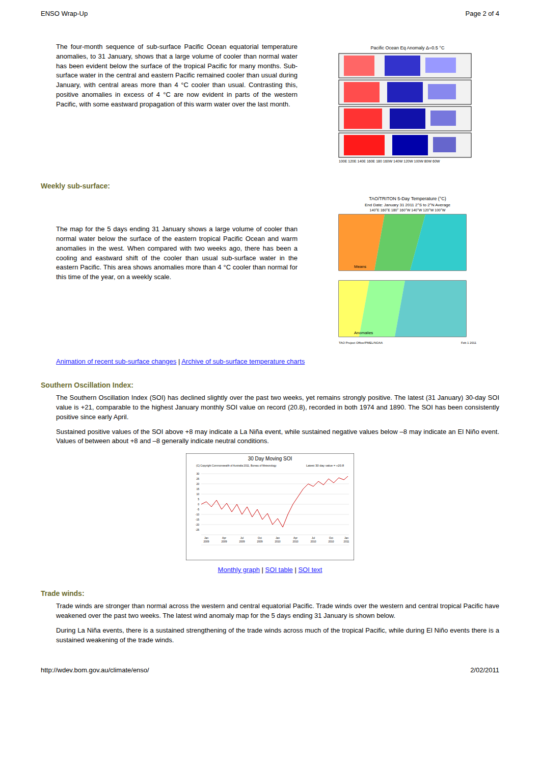ENSO Wrap-Up
Page 2 of 4
The four-month sequence of sub-surface Pacific Ocean equatorial temperature anomalies, to 31 January, shows that a large volume of cooler than normal water has been evident below the surface of the tropical Pacific for many months. Sub-surface water in the central and eastern Pacific remained cooler than usual during January, with central areas more than 4 °C cooler than usual. Contrasting this, positive anomalies in excess of 4 °C are now evident in parts of the western Pacific, with some eastward propagation of this warm water over the last month.
Weekly sub-surface:
The map for the 5 days ending 31 January shows a large volume of cooler than normal water below the surface of the eastern tropical Pacific Ocean and warm anomalies in the west. When compared with two weeks ago, there has been a cooling and eastward shift of the cooler than usual sub-surface water in the eastern Pacific. This area shows anomalies more than 4 °C cooler than normal for this time of the year, on a weekly scale.
Animation of recent sub-surface changes | Archive of sub-surface temperature charts
Southern Oscillation Index:
The Southern Oscillation Index (SOI) has declined slightly over the past two weeks, yet remains strongly positive. The latest (31 January) 30-day SOI value is +21, comparable to the highest January monthly SOI value on record (20.8), recorded in both 1974 and 1890. The SOI has been consistently positive since early April.
Sustained positive values of the SOI above +8 may indicate a La Niña event, while sustained negative values below –8 may indicate an El Niño event. Values of between about +8 and –8 generally indicate neutral conditions.
Monthly graph | SOI table | SOI text
Trade winds:
Trade winds are stronger than normal across the western and central equatorial Pacific. Trade winds over the western and central tropical Pacific have weakened over the past two weeks. The latest wind anomaly map for the 5 days ending 31 January is shown below.
During La Niña events, there is a sustained strengthening of the trade winds across much of the tropical Pacific, while during El Niño events there is a sustained weakening of the trade winds.
http://wdev.bom.gov.au/climate/enso/
2/02/2011